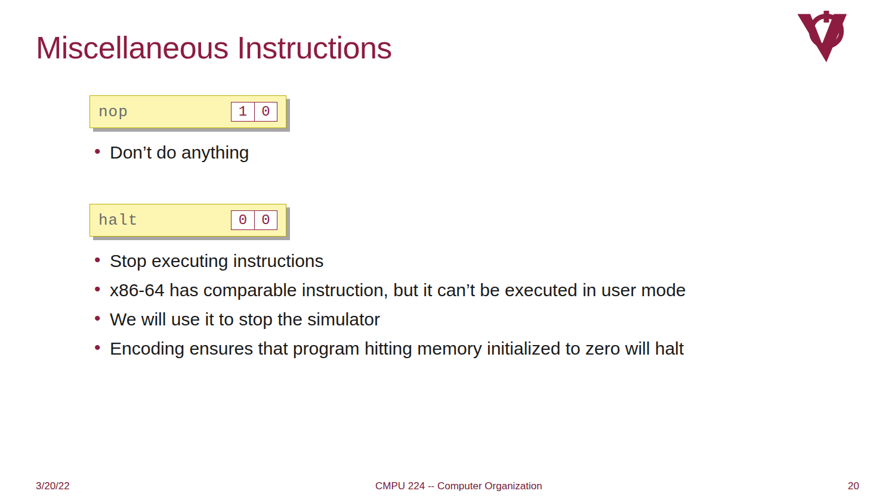Miscellaneous Instructions
nop 10
Don’t do anything
halt 00
Stop executing instructions
x86-64 has comparable instruction, but it can’t be executed in user mode
We will use it to stop the simulator
Encoding ensures that program hitting memory initialized to zero will halt
3/20/22 CMPU 224 -- Computer Organization 20